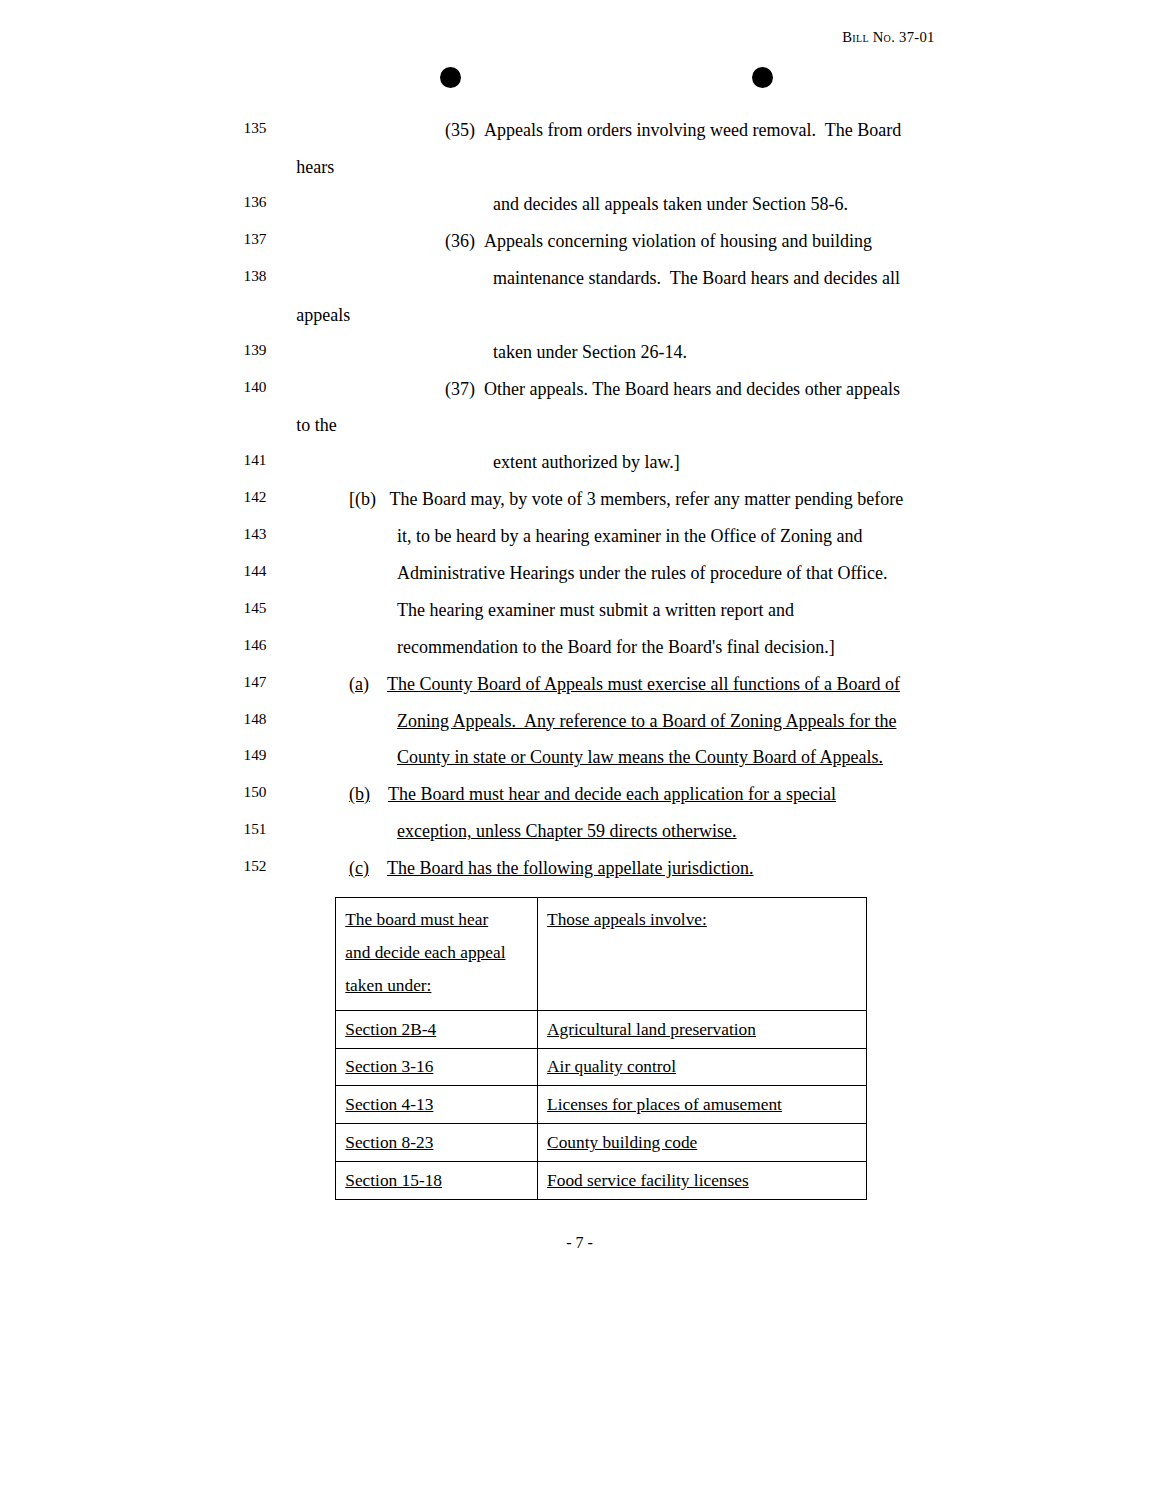Bill No. 37-01
| 135 | (35) Appeals from orders involving weed removal. The Board hears |
| 136 | and decides all appeals taken under Section 58-6. |
| 137 | (36) Appeals concerning violation of housing and building |
| 138 | maintenance standards. The Board hears and decides all appeals |
| 139 | taken under Section 26-14. |
| 140 | (37) Other appeals. The Board hears and decides other appeals to the |
| 141 | extent authorized by law.] |
| 142 | [(b) The Board may, by vote of 3 members, refer any matter pending before |
| 143 | it, to be heard by a hearing examiner in the Office of Zoning and |
| 144 | Administrative Hearings under the rules of procedure of that Office. |
| 145 | The hearing examiner must submit a written report and |
| 146 | recommendation to the Board for the Board's final decision.] |
| 147 | (a) The County Board of Appeals must exercise all functions of a Board of |
| 148 | Zoning Appeals. Any reference to a Board of Zoning Appeals for the |
| 149 | County in state or County law means the County Board of Appeals. |
| 150 | (b) The Board must hear and decide each application for a special |
| 151 | exception, unless Chapter 59 directs otherwise. |
| 152 | (c) The Board has the following appellate jurisdiction. |
| The board must hear and decide each appeal taken under: | Those appeals involve: |
| Section 2B-4 | Agricultural land preservation |
| Section 3-16 | Air quality control |
| Section 4-13 | Licenses for places of amusement |
| Section 8-23 | County building code |
| Section 15-18 | Food service facility licenses |
- 7 -